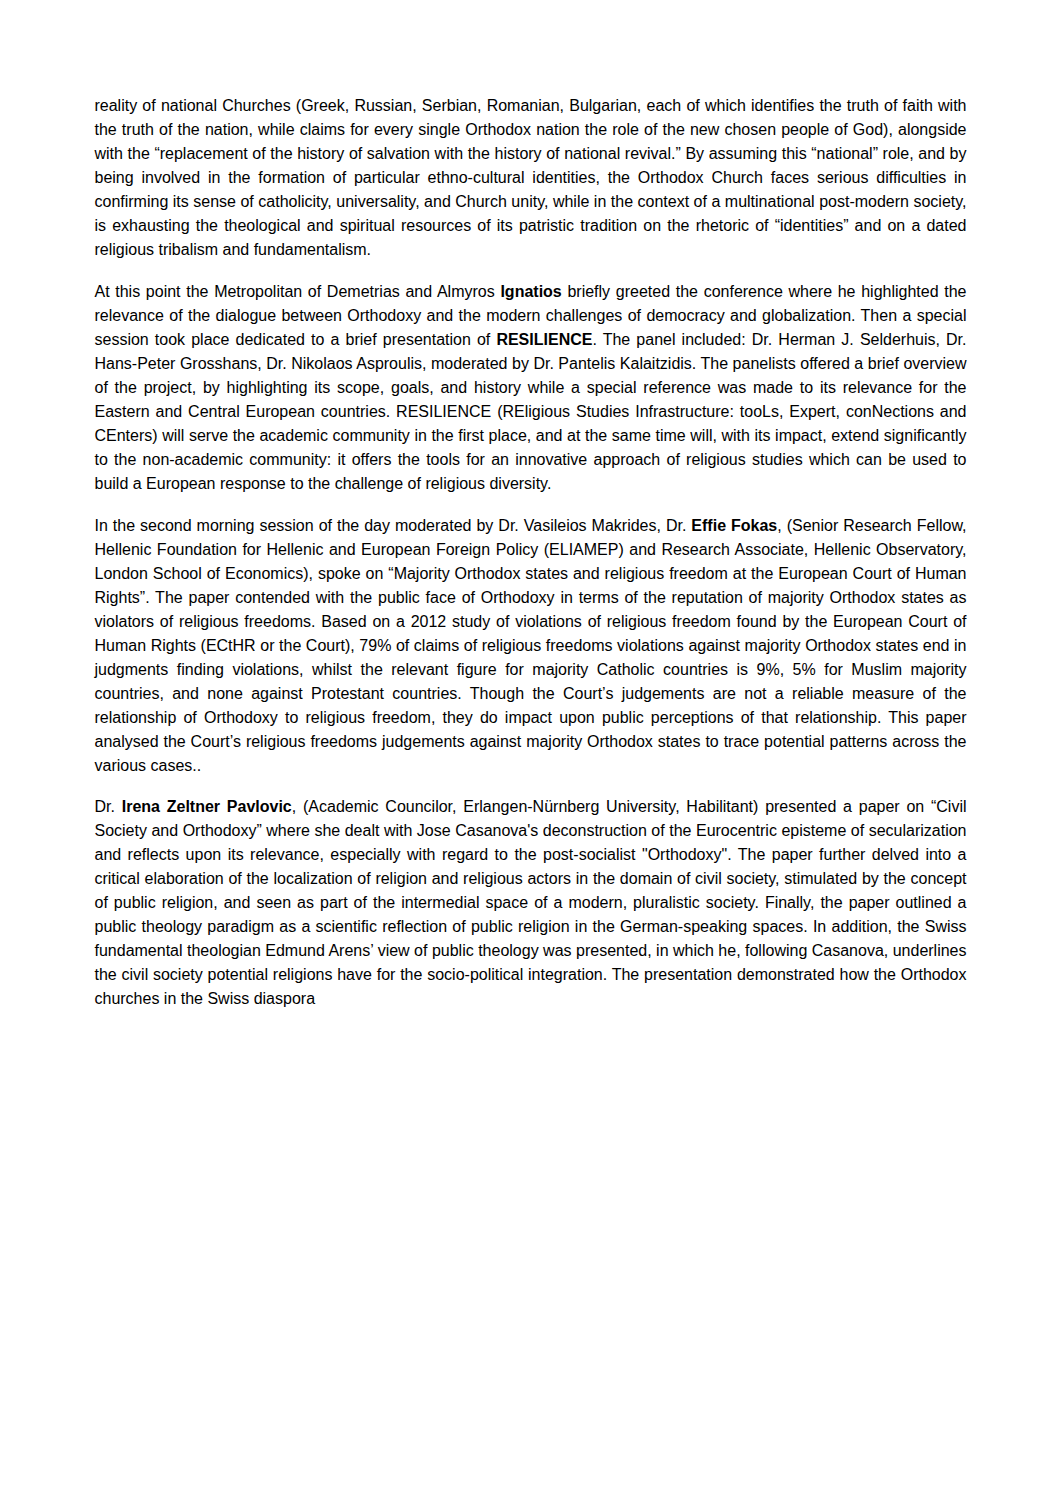reality of national Churches (Greek, Russian, Serbian, Romanian, Bulgarian, each of which identifies the truth of faith with the truth of the nation, while claims for every single Orthodox nation the role of the new chosen people of God), alongside with the “replacement of the history of salvation with the history of national revival.” By assuming this “national” role, and by being involved in the formation of particular ethno-cultural identities, the Orthodox Church faces serious difficulties in confirming its sense of catholicity, universality, and Church unity, while in the context of a multinational post-modern society, is exhausting the theological and spiritual resources of its patristic tradition on the rhetoric of “identities” and on a dated religious tribalism and fundamentalism.
At this point the Metropolitan of Demetrias and Almyros Ignatios briefly greeted the conference where he highlighted the relevance of the dialogue between Orthodoxy and the modern challenges of democracy and globalization. Then a special session took place dedicated to a brief presentation of RESILIENCE. The panel included: Dr. Herman J. Selderhuis, Dr. Hans-Peter Grosshans, Dr. Nikolaos Asproulis, moderated by Dr. Pantelis Kalaitzidis. The panelists offered a brief overview of the project, by highlighting its scope, goals, and history while a special reference was made to its relevance for the Eastern and Central European countries. RESILIENCE (REligious Studies Infrastructure: tooLs, Expert, conNections and CEnters) will serve the academic community in the first place, and at the same time will, with its impact, extend significantly to the non-academic community: it offers the tools for an innovative approach of religious studies which can be used to build a European response to the challenge of religious diversity.
In the second morning session of the day moderated by Dr. Vasileios Makrides, Dr. Effie Fokas, (Senior Research Fellow, Hellenic Foundation for Hellenic and European Foreign Policy (ELIAMEP) and Research Associate, Hellenic Observatory, London School of Economics), spoke on “Majority Orthodox states and religious freedom at the European Court of Human Rights”. The paper contended with the public face of Orthodoxy in terms of the reputation of majority Orthodox states as violators of religious freedoms. Based on a 2012 study of violations of religious freedom found by the European Court of Human Rights (ECtHR or the Court), 79% of claims of religious freedoms violations against majority Orthodox states end in judgments finding violations, whilst the relevant figure for majority Catholic countries is 9%, 5% for Muslim majority countries, and none against Protestant countries. Though the Court’s judgements are not a reliable measure of the relationship of Orthodoxy to religious freedom, they do impact upon public perceptions of that relationship. This paper analysed the Court’s religious freedoms judgements against majority Orthodox states to trace potential patterns across the various cases..
Dr. Irena Zeltner Pavlovic, (Academic Councilor, Erlangen-Nürnberg University, Habilitant) presented a paper on “Civil Society and Orthodoxy” where she dealt with Jose Casanova's deconstruction of the Eurocentric episteme of secularization and reflects upon its relevance, especially with regard to the post-socialist "Orthodoxy". The paper further delved into a critical elaboration of the localization of religion and religious actors in the domain of civil society, stimulated by the concept of public religion, and seen as part of the intermedial space of a modern, pluralistic society. Finally, the paper outlined a public theology paradigm as a scientific reflection of public religion in the German-speaking spaces. In addition, the Swiss fundamental theologian Edmund Arens’ view of public theology was presented, in which he, following Casanova, underlines the civil society potential religions have for the socio-political integration. The presentation demonstrated how the Orthodox churches in the Swiss diaspora